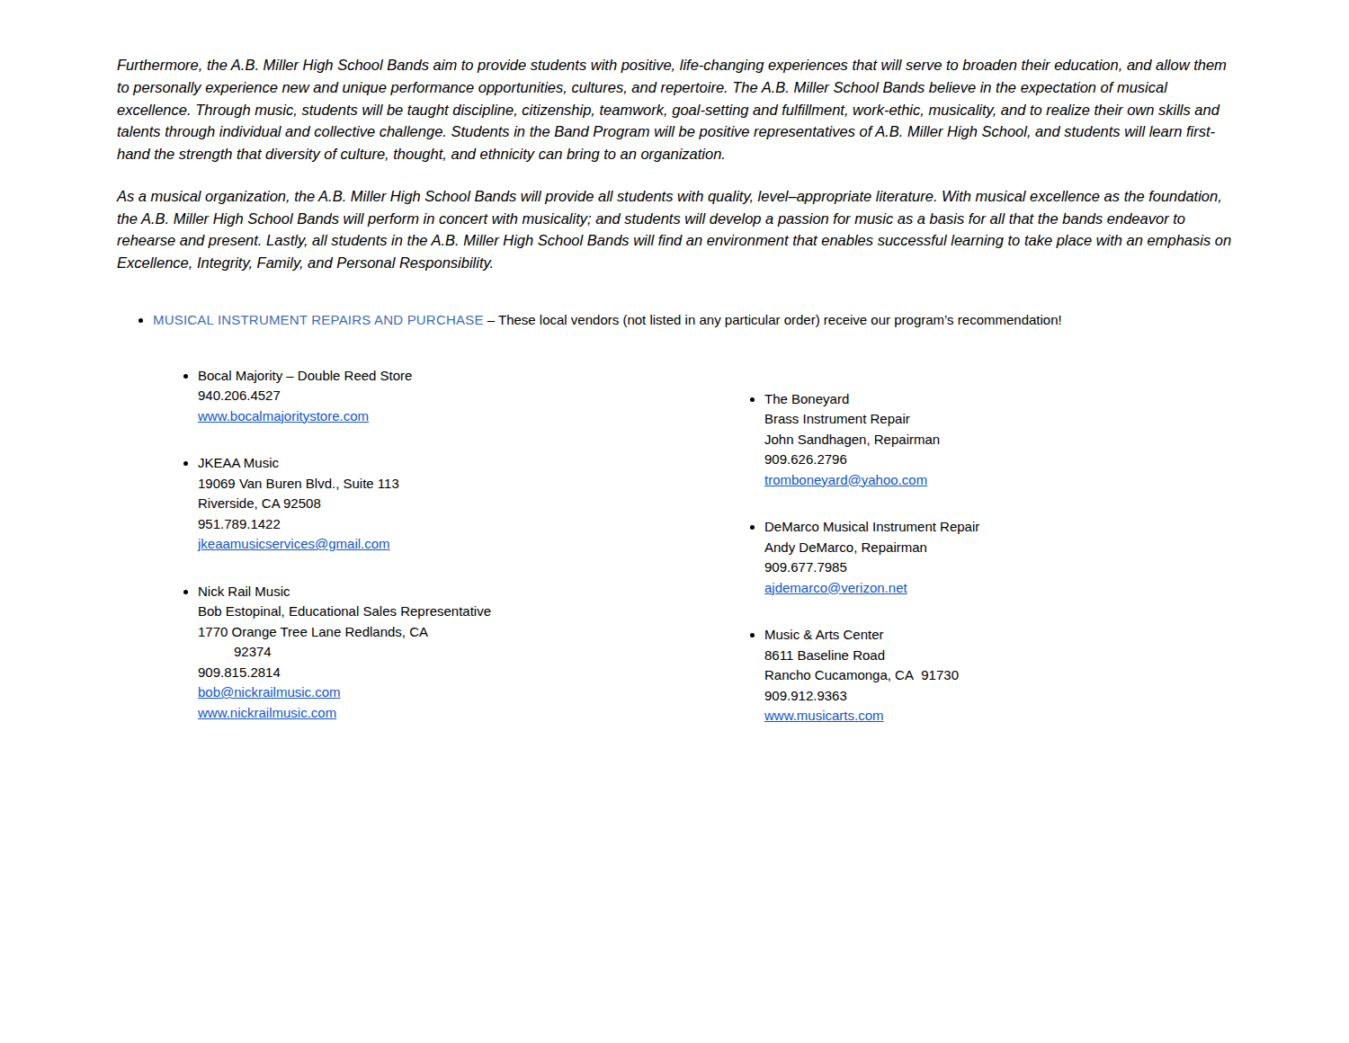Furthermore, the A.B. Miller High School Bands aim to provide students with positive, life-changing experiences that will serve to broaden their education, and allow them to personally experience new and unique performance opportunities, cultures, and repertoire. The A.B. Miller School Bands believe in the expectation of musical excellence. Through music, students will be taught discipline, citizenship, teamwork, goal-setting and fulfillment, work-ethic, musicality, and to realize their own skills and talents through individual and collective challenge. Students in the Band Program will be positive representatives of A.B. Miller High School, and students will learn first-hand the strength that diversity of culture, thought, and ethnicity can bring to an organization.
As a musical organization, the A.B. Miller High School Bands will provide all students with quality, level–appropriate literature. With musical excellence as the foundation, the A.B. Miller High School Bands will perform in concert with musicality; and students will develop a passion for music as a basis for all that the bands endeavor to rehearse and present. Lastly, all students in the A.B. Miller High School Bands will find an environment that enables successful learning to take place with an emphasis on Excellence, Integrity, Family, and Personal Responsibility.
MUSICAL INSTRUMENT REPAIRS AND PURCHASE – These local vendors (not listed in any particular order) receive our program’s recommendation!
Bocal Majority – Double Reed Store
940.206.4527
www.bocalmajoritystore.com
JKEAA Music
19069 Van Buren Blvd., Suite 113
Riverside, CA 92508
951.789.1422
jkeaamusicservices@gmail.com
Nick Rail Music
Bob Estopinal, Educational Sales Representative
1770 Orange Tree Lane Redlands, CA
92374
909.815.2814
bob@nickrailmusic.com
www.nickrailmusic.com
The Boneyard
Brass Instrument Repair
John Sandhagen, Repairman
909.626.2796
tromboneyard@yahoo.com
DeMarco Musical Instrument Repair
Andy DeMarco, Repairman
909.677.7985
ajdemarco@verizon.net
Music & Arts Center
8611 Baseline Road
Rancho Cucamonga, CA 91730
909.912.9363
www.musicarts.com